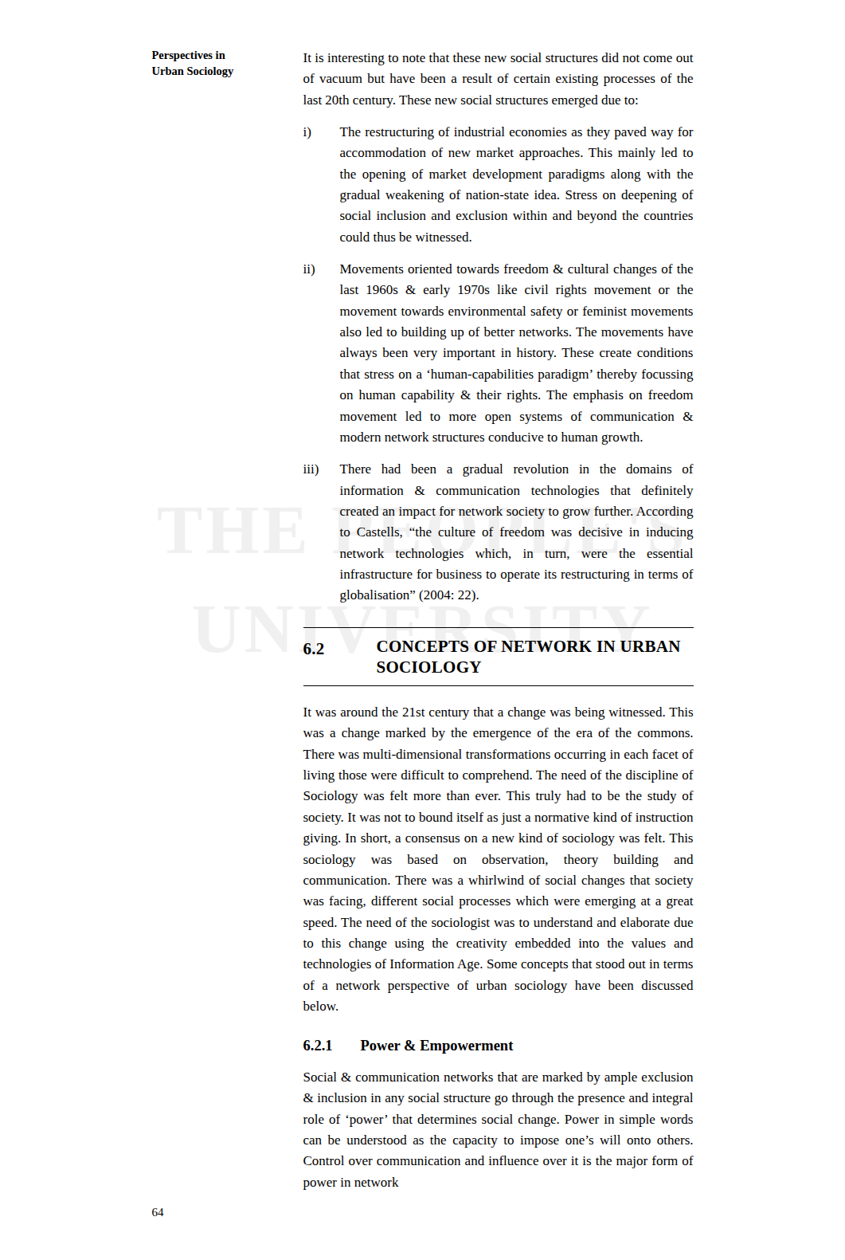THE PEOPLE'SUNIVERSITY
Perspectives in
Urban Sociology
It is interesting to note that these new social structures did not come out of vacuum but have been a result of certain existing processes of the last 20th century. These new social structures emerged due to:
i) The restructuring of industrial economies as they paved way for accommodation of new market approaches. This mainly led to the opening of market development paradigms along with the gradual weakening of nation-state idea. Stress on deepening of social inclusion and exclusion within and beyond the countries could thus be witnessed.
ii) Movements oriented towards freedom & cultural changes of the last 1960s & early 1970s like civil rights movement or the movement towards environmental safety or feminist movements also led to building up of better networks. The movements have always been very important in history. These create conditions that stress on a ‘human-capabilities paradigm’ thereby focussing on human capability & their rights. The emphasis on freedom movement led to more open systems of communication & modern network structures conducive to human growth.
iii) There had been a gradual revolution in the domains of information & communication technologies that definitely created an impact for network society to grow further. According to Castells, “the culture of freedom was decisive in inducing network technologies which, in turn, were the essential infrastructure for business to operate its restructuring in terms of globalisation” (2004: 22).
6.2 CONCEPTS OF NETWORK IN URBAN SOCIOLOGY
It was around the 21st century that a change was being witnessed. This was a change marked by the emergence of the era of the commons. There was multi-dimensional transformations occurring in each facet of living those were difficult to comprehend. The need of the discipline of Sociology was felt more than ever. This truly had to be the study of society. It was not to bound itself as just a normative kind of instruction giving. In short, a consensus on a new kind of sociology was felt. This sociology was based on observation, theory building and communication. There was a whirlwind of social changes that society was facing, different social processes which were emerging at a great speed. The need of the sociologist was to understand and elaborate due to this change using the creativity embedded into the values and technologies of Information Age. Some concepts that stood out in terms of a network perspective of urban sociology have been discussed below.
6.2.1 Power & Empowerment
Social & communication networks that are marked by ample exclusion & inclusion in any social structure go through the presence and integral role of ‘power’ that determines social change. Power in simple words can be understood as the capacity to impose one’s will onto others. Control over communication and influence over it is the major form of power in network
64